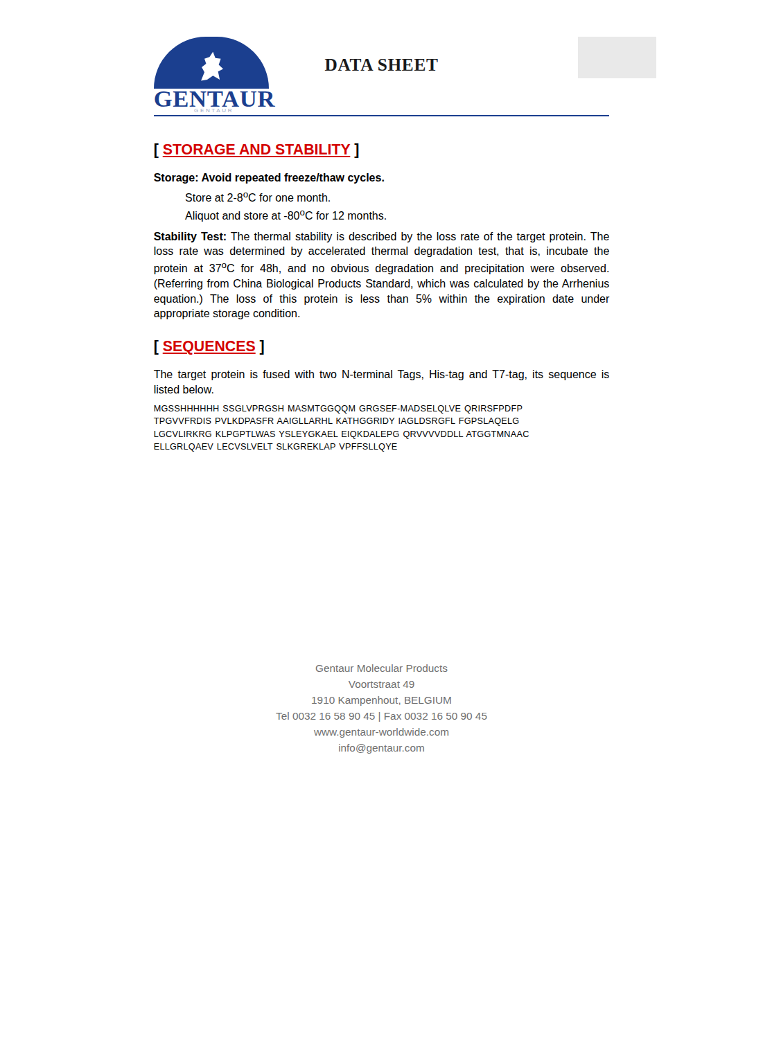GENTAUR GENTAUR
DATA SHEET
[ STORAGE AND STABILITY ]
Storage: Avoid repeated freeze/thaw cycles.
Store at 2-8oC for one month.
Aliquot and store at -80oC for 12 months.
Stability Test: The thermal stability is described by the loss rate of the target protein. The loss rate was determined by accelerated thermal degradation test, that is, incubate the protein at 37oC for 48h, and no obvious degradation and precipitation were observed. (Referring from China Biological Products Standard, which was calculated by the Arrhenius equation.) The loss of this protein is less than 5% within the expiration date under appropriate storage condition.
[ SEQUENCES ]
The target protein is fused with two N-terminal Tags, His-tag and T7-tag, its sequence is listed below.
MGSSHHHHHH SSGLVPRGSH MASMTGGQQM GRGSEF-MADSELQLVE QRIRSFPDFP
TPGVVFRDIS PVLKDPASFR AAIGLLARHL KATHGGRIDY IAGLDSRGFL FGPSLAQELG
LGCVLIRKRG KLPGPTLWAS YSLEYGKAEL EIQKDALEPG QRVVVVDDLL ATGGTMNAAC
ELLGRLQAEV LECVSLVELT SLKGREKLAP VPFFSLLQYE
Gentaur Molecular Products Voortstraat 49 1910 Kampenhout, BELGIUM Tel 0032 16 58 90 45 | Fax 0032 16 50 90 45 www.gentaur-worldwide.com info@gentaur.com